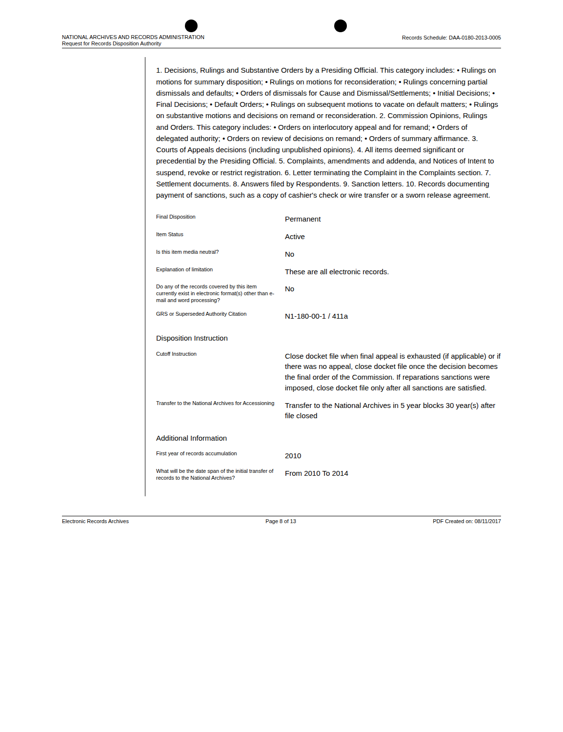NATIONAL ARCHIVES AND RECORDS ADMINISTRATION
Request for Records Disposition Authority
Records Schedule: DAA-0180-2013-0005
1. Decisions, Rulings and Substantive Orders by a Presiding Official. This category includes: • Rulings on motions for summary disposition; • Rulings on motions for reconsideration; • Rulings concerning partial dismissals and defaults; • Orders of dismissals for Cause and Dismissal/Settlements; • Initial Decisions; • Final Decisions; • Default Orders; • Rulings on subsequent motions to vacate on default matters; • Rulings on substantive motions and decisions on remand or reconsideration. 2. Commission Opinions, Rulings and Orders. This category includes: • Orders on interlocutory appeal and for remand; • Orders of delegated authority; • Orders on review of decisions on remand; • Orders of summary affirmance. 3. Courts of Appeals decisions (including unpublished opinions). 4. All items deemed significant or precedential by the Presiding Official. 5. Complaints, amendments and addenda, and Notices of Intent to suspend, revoke or restrict registration. 6. Letter terminating the Complaint in the Complaints section. 7. Settlement documents. 8. Answers filed by Respondents. 9. Sanction letters. 10. Records documenting payment of sanctions, such as a copy of cashier's check or wire transfer or a sworn release agreement.
| Final Disposition | Permanent |
| Item Status | Active |
| Is this item media neutral? | No |
| Explanation of limitation | These are all electronic records. |
| Do any of the records covered by this item currently exist in electronic format(s) other than e-mail and word processing? | No |
| GRS or Superseded Authority Citation | N1-180-00-1 / 411a |
Disposition Instruction
| Cutoff Instruction | Close docket file when final appeal is exhausted (if applicable) or if there was no appeal, close docket file once the decision becomes the final order of the Commission. If reparations sanctions were imposed, close docket file only after all sanctions are satisfied. |
| Transfer to the National Archives for Accessioning | Transfer to the National Archives in 5 year blocks 30 year(s) after file closed |
Additional Information
| First year of records accumulation | 2010 |
| What will be the date span of the initial transfer of records to the National Archives? | From 2010 To 2014 |
Electronic Records Archives
Page 8 of 13
PDF Created on: 08/11/2017